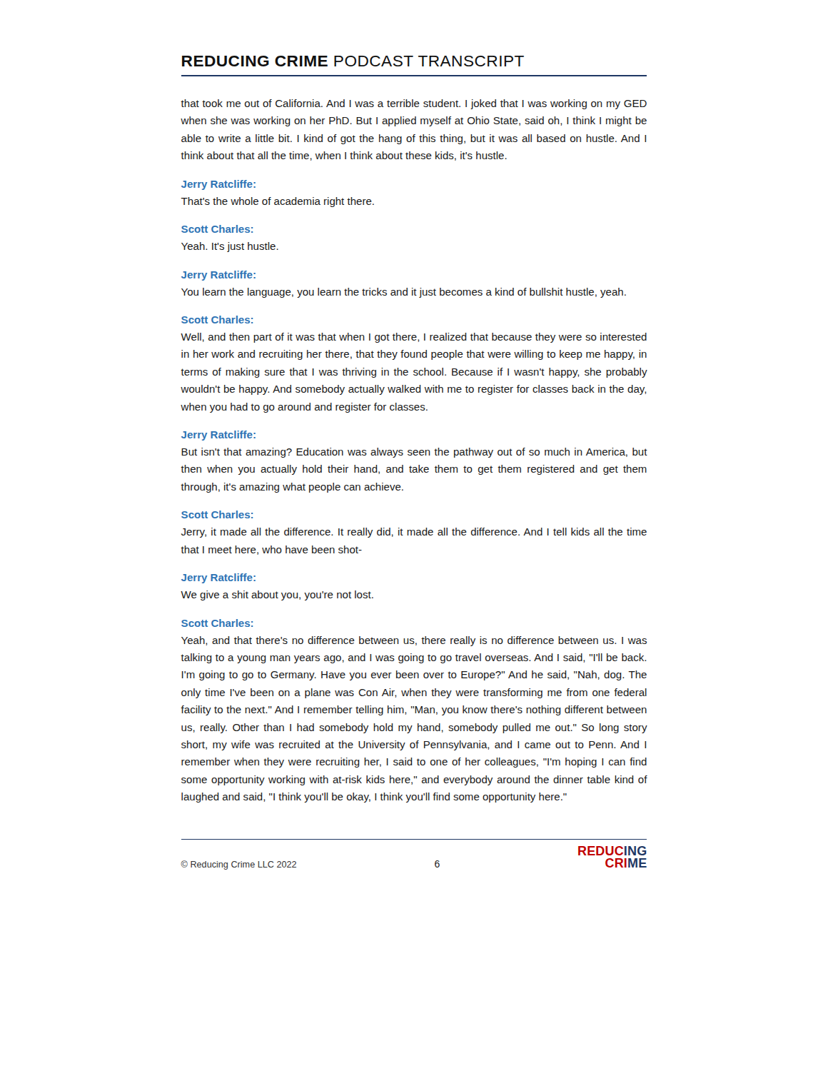REDUCING CRIME PODCAST TRANSCRIPT
that took me out of California. And I was a terrible student. I joked that I was working on my GED when she was working on her PhD. But I applied myself at Ohio State, said oh, I think I might be able to write a little bit. I kind of got the hang of this thing, but it was all based on hustle. And I think about that all the time, when I think about these kids, it's hustle.
Jerry Ratcliffe:
That's the whole of academia right there.
Scott Charles:
Yeah. It's just hustle.
Jerry Ratcliffe:
You learn the language, you learn the tricks and it just becomes a kind of bullshit hustle, yeah.
Scott Charles:
Well, and then part of it was that when I got there, I realized that because they were so interested in her work and recruiting her there, that they found people that were willing to keep me happy, in terms of making sure that I was thriving in the school. Because if I wasn't happy, she probably wouldn't be happy. And somebody actually walked with me to register for classes back in the day, when you had to go around and register for classes.
Jerry Ratcliffe:
But isn't that amazing? Education was always seen the pathway out of so much in America, but then when you actually hold their hand, and take them to get them registered and get them through, it's amazing what people can achieve.
Scott Charles:
Jerry, it made all the difference. It really did, it made all the difference. And I tell kids all the time that I meet here, who have been shot-
Jerry Ratcliffe:
We give a shit about you, you're not lost.
Scott Charles:
Yeah, and that there's no difference between us, there really is no difference between us. I was talking to a young man years ago, and I was going to go travel overseas. And I said, "I'll be back. I'm going to go to Germany. Have you ever been over to Europe?" And he said, "Nah, dog. The only time I've been on a plane was Con Air, when they were transforming me from one federal facility to the next." And I remember telling him, "Man, you know there's nothing different between us, really. Other than I had somebody hold my hand, somebody pulled me out." So long story short, my wife was recruited at the University of Pennsylvania, and I came out to Penn. And I remember when they were recruiting her, I said to one of her colleagues, "I'm hoping I can find some opportunity working with at-risk kids here," and everybody around the dinner table kind of laughed and said, "I think you'll be okay, I think you'll find some opportunity here."
© Reducing Crime LLC 2022
6
REDUC ING
CRI ME